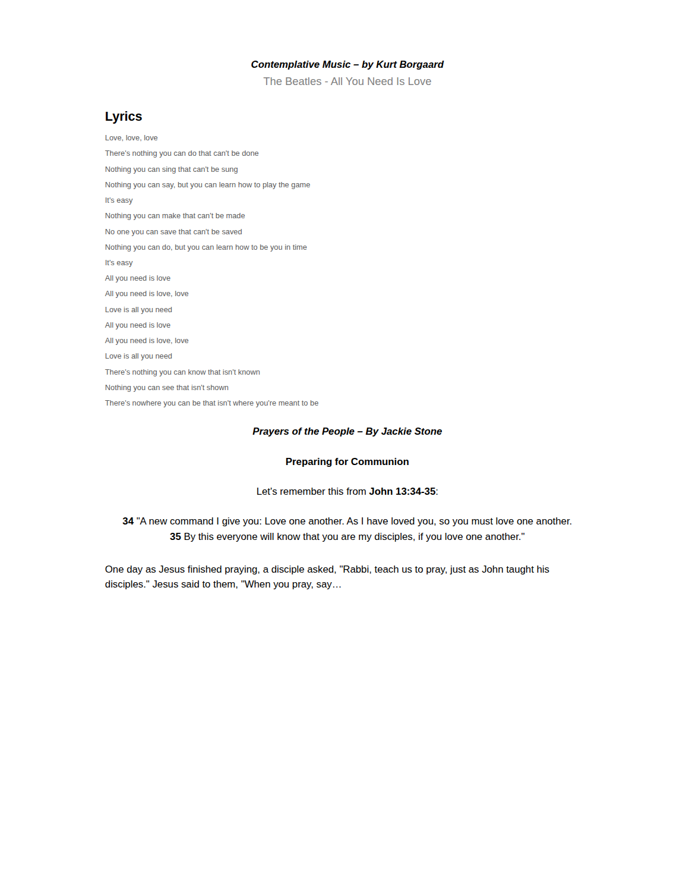Contemplative Music – by Kurt Borgaard
The Beatles - All You Need Is Love
Lyrics
Love, love, love
There's nothing you can do that can't be done
Nothing you can sing that can't be sung
Nothing you can say, but you can learn how to play the game
It's easy
Nothing you can make that can't be made
No one you can save that can't be saved
Nothing you can do, but you can learn how to be you in time
It's easy
All you need is love
All you need is love, love
Love is all you need
All you need is love
All you need is love, love
Love is all you need
There's nothing you can know that isn't known
Nothing you can see that isn't shown
There's nowhere you can be that isn't where you're meant to be
Prayers of the People – By Jackie Stone
Preparing for Communion
Let's remember this from John 13:34-35:
34 "A new command I give you: Love one another. As I have loved you, so you must love one another. 35 By this everyone will know that you are my disciples, if you love one another."
One day as Jesus finished praying, a disciple asked, "Rabbi, teach us to pray, just as John taught his disciples." Jesus said to them, "When you pray, say…